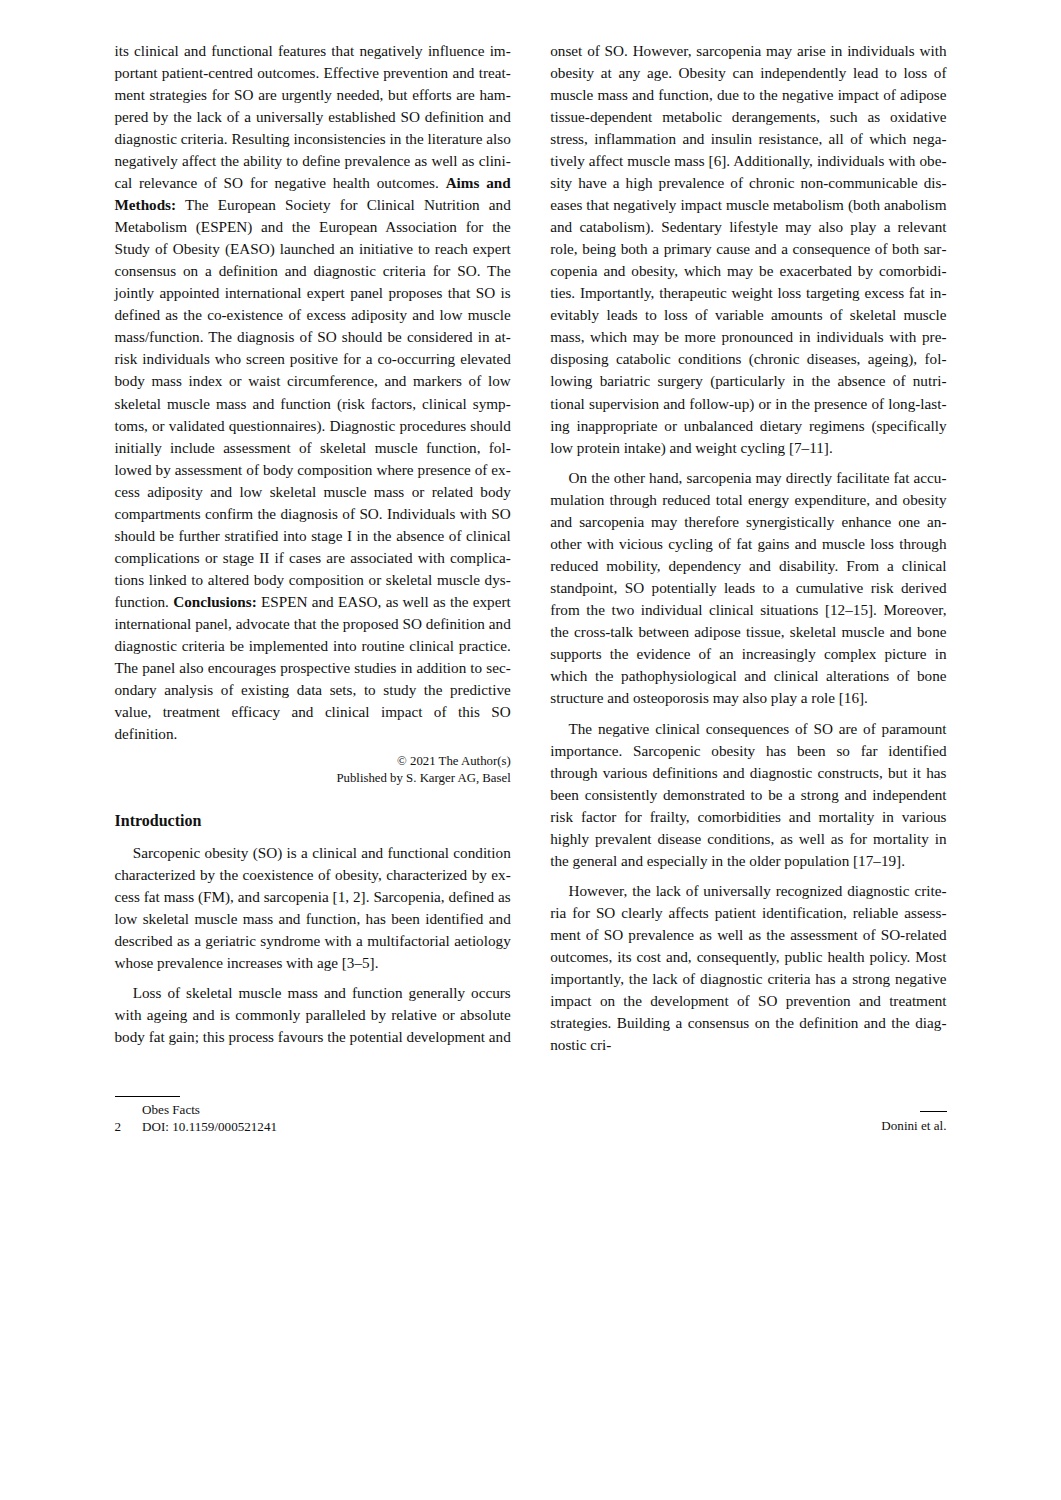its clinical and functional features that negatively influence important patient-centred outcomes. Effective prevention and treatment strategies for SO are urgently needed, but efforts are hampered by the lack of a universally established SO definition and diagnostic criteria. Resulting inconsistencies in the literature also negatively affect the ability to define prevalence as well as clinical relevance of SO for negative health outcomes. Aims and Methods: The European Society for Clinical Nutrition and Metabolism (ESPEN) and the European Association for the Study of Obesity (EASO) launched an initiative to reach expert consensus on a definition and diagnostic criteria for SO. The jointly appointed international expert panel proposes that SO is defined as the co-existence of excess adiposity and low muscle mass/function. The diagnosis of SO should be considered in at-risk individuals who screen positive for a co-occurring elevated body mass index or waist circumference, and markers of low skeletal muscle mass and function (risk factors, clinical symptoms, or validated questionnaires). Diagnostic procedures should initially include assessment of skeletal muscle function, followed by assessment of body composition where presence of excess adiposity and low skeletal muscle mass or related body compartments confirm the diagnosis of SO. Individuals with SO should be further stratified into stage I in the absence of clinical complications or stage II if cases are associated with complications linked to altered body composition or skeletal muscle dysfunction. Conclusions: ESPEN and EASO, as well as the expert international panel, advocate that the proposed SO definition and diagnostic criteria be implemented into routine clinical practice. The panel also encourages prospective studies in addition to secondary analysis of existing data sets, to study the predictive value, treatment efficacy and clinical impact of this SO definition.
© 2021 The Author(s)
Published by S. Karger AG, Basel
Introduction
Sarcopenic obesity (SO) is a clinical and functional condition characterized by the coexistence of obesity, characterized by excess fat mass (FM), and sarcopenia [1, 2]. Sarcopenia, defined as low skeletal muscle mass and function, has been identified and described as a geriatric syndrome with a multifactorial aetiology whose prevalence increases with age [3–5].
Loss of skeletal muscle mass and function generally occurs with ageing and is commonly paralleled by relative or absolute body fat gain; this process favours the potential development and onset of SO. However, sarcopenia may arise in individuals with obesity at any age. Obesity can independently lead to loss of muscle mass and function, due to the negative impact of adipose tissue-dependent metabolic derangements, such as oxidative stress, inflammation and insulin resistance, all of which negatively affect muscle mass [6]. Additionally, individuals with obesity have a high prevalence of chronic non-communicable diseases that negatively impact muscle metabolism (both anabolism and catabolism). Sedentary lifestyle may also play a relevant role, being both a primary cause and a consequence of both sarcopenia and obesity, which may be exacerbated by comorbidities. Importantly, therapeutic weight loss targeting excess fat inevitably leads to loss of variable amounts of skeletal muscle mass, which may be more pronounced in individuals with predisposing catabolic conditions (chronic diseases, ageing), following bariatric surgery (particularly in the absence of nutritional supervision and follow-up) or in the presence of long-lasting inappropriate or unbalanced dietary regimens (specifically low protein intake) and weight cycling [7–11].
On the other hand, sarcopenia may directly facilitate fat accumulation through reduced total energy expenditure, and obesity and sarcopenia may therefore synergistically enhance one another with vicious cycling of fat gains and muscle loss through reduced mobility, dependency and disability. From a clinical standpoint, SO potentially leads to a cumulative risk derived from the two individual clinical situations [12–15]. Moreover, the cross-talk between adipose tissue, skeletal muscle and bone supports the evidence of an increasingly complex picture in which the pathophysiological and clinical alterations of bone structure and osteoporosis may also play a role [16].
The negative clinical consequences of SO are of paramount importance. Sarcopenic obesity has been so far identified through various definitions and diagnostic constructs, but it has been consistently demonstrated to be a strong and independent risk factor for frailty, comorbidities and mortality in various highly prevalent disease conditions, as well as for mortality in the general and especially in the older population [17–19].
However, the lack of universally recognized diagnostic criteria for SO clearly affects patient identification, reliable assessment of SO prevalence as well as the assessment of SO-related outcomes, its cost and, consequently, public health policy. Most importantly, the lack of diagnostic criteria has a strong negative impact on the development of SO prevention and treatment strategies. Building a consensus on the definition and the diagnostic cri-
2Obes Facts
DOI: 10.1159/000521241
Donini et al.